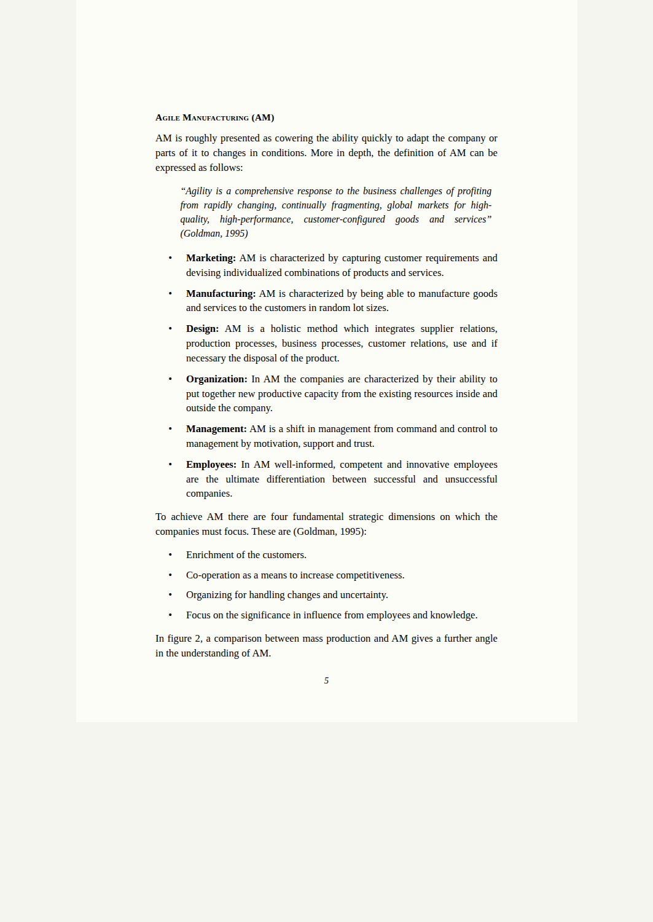Agile Manufacturing (AM)
AM is roughly presented as cowering the ability quickly to adapt the company or parts of it to changes in conditions. More in depth, the definition of AM can be expressed as follows:
“Agility is a comprehensive response to the business challenges of profiting from rapidly changing, continually fragmenting, global markets for high-quality, high-performance, customer-configured goods and services” (Goldman, 1995)
Marketing: AM is characterized by capturing customer requirements and devising individualized combinations of products and services.
Manufacturing: AM is characterized by being able to manufacture goods and services to the customers in random lot sizes.
Design: AM is a holistic method which integrates supplier relations, production processes, business processes, customer relations, use and if necessary the disposal of the product.
Organization: In AM the companies are characterized by their ability to put together new productive capacity from the existing resources inside and outside the company.
Management: AM is a shift in management from command and control to management by motivation, support and trust.
Employees: In AM well-informed, competent and innovative employees are the ultimate differentiation between successful and unsuccessful companies.
To achieve AM there are four fundamental strategic dimensions on which the companies must focus. These are (Goldman, 1995):
Enrichment of the customers.
Co-operation as a means to increase competitiveness.
Organizing for handling changes and uncertainty.
Focus on the significance in influence from employees and knowledge.
In figure 2, a comparison between mass production and AM gives a further angle in the understanding of AM.
5